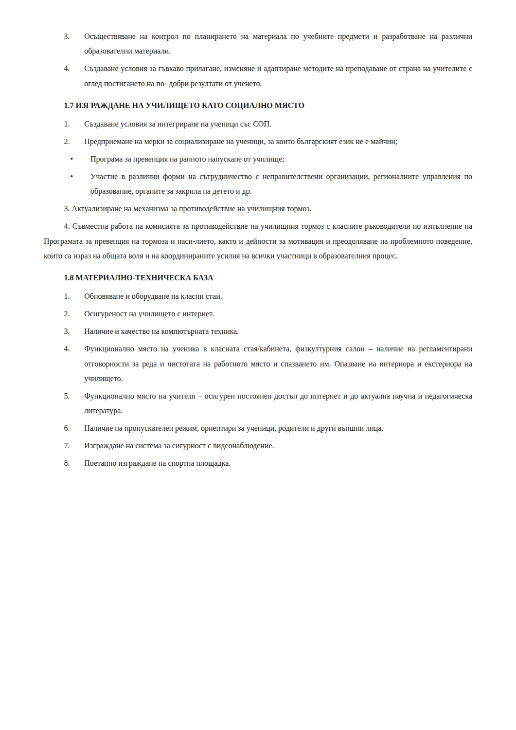3. Осъществяване на контрол по планирането на материала по учебните предмети и разработване на различни образователни материали.
4. Създаване условия за гъвкаво прилагане, изменяне и адаптиране методите на преподаване от страна на учителите с оглед постигането на по- добри резултати от ученето.
1.7 ИЗГРАЖДАНЕ НА УЧИЛИЩЕТО КАТО СОЦИАЛНО МЯСТО
1. Създаване условия за интегриране на ученици със СОП.
2. Предприемане на мерки за социализиране на ученици, за които българският език не е майчин;
• Програма за превенция на ранното напускане от училище;
• Участие в различни форми на сътрудничество с неправителствени организации, регионалните управления по образование, органите за закрила на детето и др.
3. Актуализиране на механизма за противодействие на училищния тормоз.
4. Съвместна работа на комисията за противодействие на училищния тормоз с класните ръководители по изпълнение на Програмата за превенция на тормоза и наси-лието, както и дейности за мотивация и преодоляване на проблемното поведение, които са израз на общата воля и на координираните усилия на всички участници в образователния процес.
1.8 МАТЕРИАЛНО-ТЕХНИЧЕСКА БАЗА
1. Обновяване и оборудване на класни стаи.
2. Осигуреност на училището с интернет.
3. Наличие и качество на компютърната техника.
4. Функционално място на ученика в класната стая/кабинета, физкултурния салон – наличие на регламентирани отговорности за реда и чистотата на работното място и спазването им. Опазване на интериора и екстериора на училището.
5. Функционално място на учителя – осигурен постоянен достъп до интернет и до актуална научна и педагогическа литература.
6. Наличие на пропускателен режим, ориентири за ученици, родители и други външни лица.
7. Изграждане на система за сигурност с видеонаблюдение.
8. Поетапно изграждане на спортна площадка.